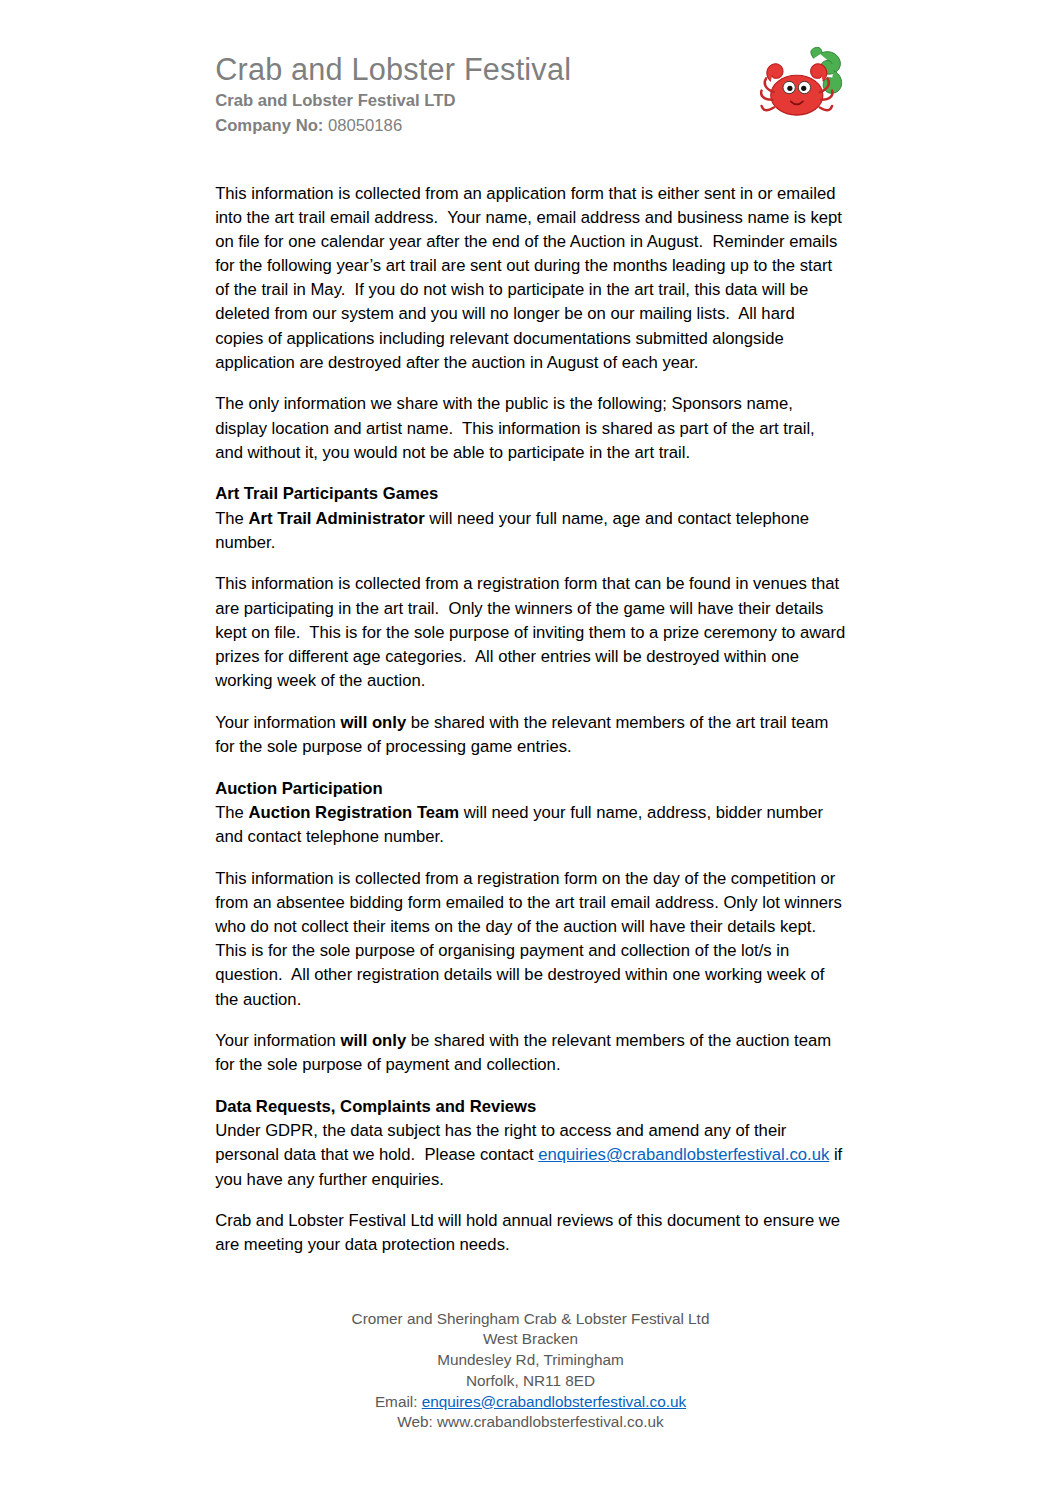Crab and Lobster Festival
Crab and Lobster Festival LTD
Company No: 08050186
This information is collected from an application form that is either sent in or emailed into the art trail email address. Your name, email address and business name is kept on file for one calendar year after the end of the Auction in August. Reminder emails for the following year’s art trail are sent out during the months leading up to the start of the trail in May. If you do not wish to participate in the art trail, this data will be deleted from our system and you will no longer be on our mailing lists. All hard copies of applications including relevant documentations submitted alongside application are destroyed after the auction in August of each year.
The only information we share with the public is the following; Sponsors name, display location and artist name. This information is shared as part of the art trail, and without it, you would not be able to participate in the art trail.
Art Trail Participants Games
The Art Trail Administrator will need your full name, age and contact telephone number.
This information is collected from a registration form that can be found in venues that are participating in the art trail. Only the winners of the game will have their details kept on file. This is for the sole purpose of inviting them to a prize ceremony to award prizes for different age categories. All other entries will be destroyed within one working week of the auction.
Your information will only be shared with the relevant members of the art trail team for the sole purpose of processing game entries.
Auction Participation
The Auction Registration Team will need your full name, address, bidder number and contact telephone number.
This information is collected from a registration form on the day of the competition or from an absentee bidding form emailed to the art trail email address. Only lot winners who do not collect their items on the day of the auction will have their details kept. This is for the sole purpose of organising payment and collection of the lot/s in question. All other registration details will be destroyed within one working week of the auction.
Your information will only be shared with the relevant members of the auction team for the sole purpose of payment and collection.
Data Requests, Complaints and Reviews
Under GDPR, the data subject has the right to access and amend any of their personal data that we hold. Please contact enquiries@crabandlobsterfestival.co.uk if you have any further enquiries.
Crab and Lobster Festival Ltd will hold annual reviews of this document to ensure we are meeting your data protection needs.
Cromer and Sheringham Crab & Lobster Festival Ltd
West Bracken
Mundesley Rd, Trimingham
Norfolk, NR11 8ED
Email: enquires@crabandlobsterfestival.co.uk
Web: www.crabandlobsterfestival.co.uk